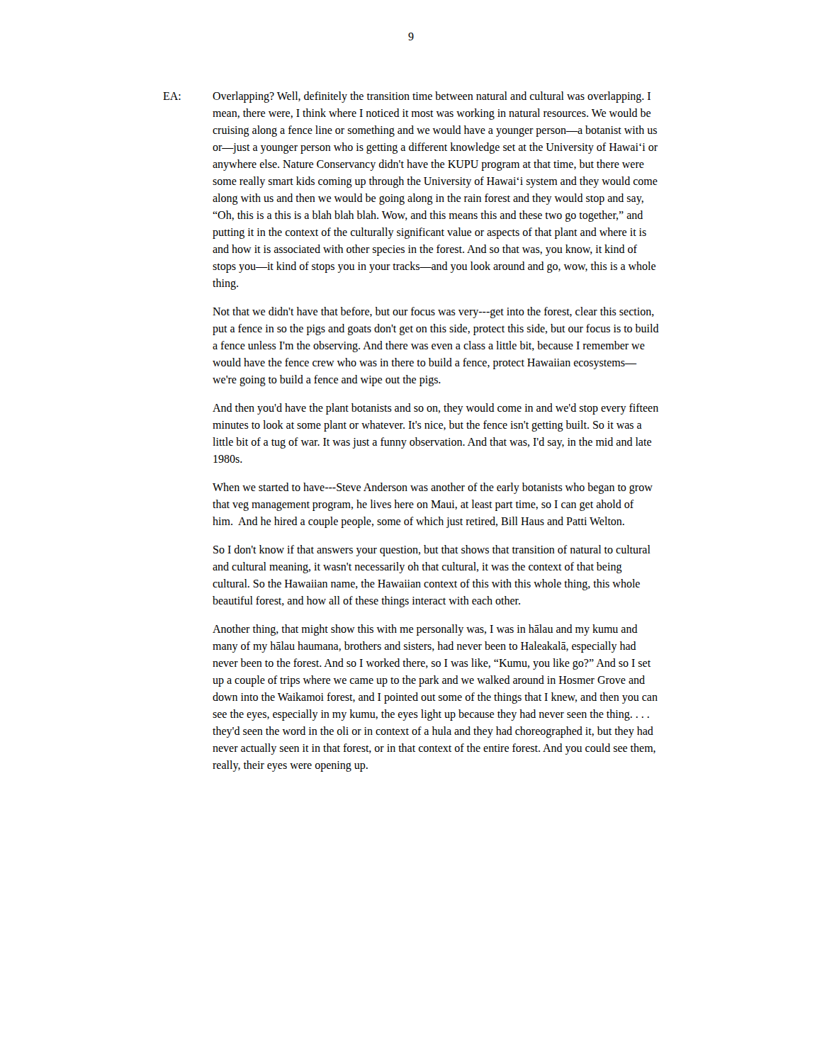9
EA:
Overlapping? Well, definitely the transition time between natural and cultural was overlapping. I mean, there were, I think where I noticed it most was working in natural resources. We would be cruising along a fence line or something and we would have a younger person—a botanist with us or—just a younger person who is getting a different knowledge set at the University of Hawaiʻi or anywhere else. Nature Conservancy didn't have the KUPU program at that time, but there were some really smart kids coming up through the University of Hawaiʻi system and they would come along with us and then we would be going along in the rain forest and they would stop and say, “Oh, this is a this is a blah blah blah. Wow, and this means this and these two go together,” and putting it in the context of the culturally significant value or aspects of that plant and where it is and how it is associated with other species in the forest. And so that was, you know, it kind of stops you—it kind of stops you in your tracks—and you look around and go, wow, this is a whole thing.
Not that we didn't have that before, but our focus was very---get into the forest, clear this section, put a fence in so the pigs and goats don't get on this side, protect this side, but our focus is to build a fence unless I'm the observing. And there was even a class a little bit, because I remember we would have the fence crew who was in there to build a fence, protect Hawaiian ecosystems—we're going to build a fence and wipe out the pigs.
And then you'd have the plant botanists and so on, they would come in and we'd stop every fifteen minutes to look at some plant or whatever. It's nice, but the fence isn't getting built. So it was a little bit of a tug of war. It was just a funny observation. And that was, I'd say, in the mid and late 1980s.
When we started to have---Steve Anderson was another of the early botanists who began to grow that veg management program, he lives here on Maui, at least part time, so I can get ahold of him. And he hired a couple people, some of which just retired, Bill Haus and Patti Welton.
So I don't know if that answers your question, but that shows that transition of natural to cultural and cultural meaning, it wasn't necessarily oh that cultural, it was the context of that being cultural. So the Hawaiian name, the Hawaiian context of this with this whole thing, this whole beautiful forest, and how all of these things interact with each other.
Another thing, that might show this with me personally was, I was in hālau and my kumu and many of my hālau haumana, brothers and sisters, had never been to Haleakalā, especially had never been to the forest. And so I worked there, so I was like, “Kumu, you like go?” And so I set up a couple of trips where we came up to the park and we walked around in Hosmer Grove and down into the Waikamoi forest, and I pointed out some of the things that I knew, and then you can see the eyes, especially in my kumu, the eyes light up because they had never seen the thing. . . . they'd seen the word in the oli or in context of a hula and they had choreographed it, but they had never actually seen it in that forest, or in that context of the entire forest. And you could see them, really, their eyes were opening up.